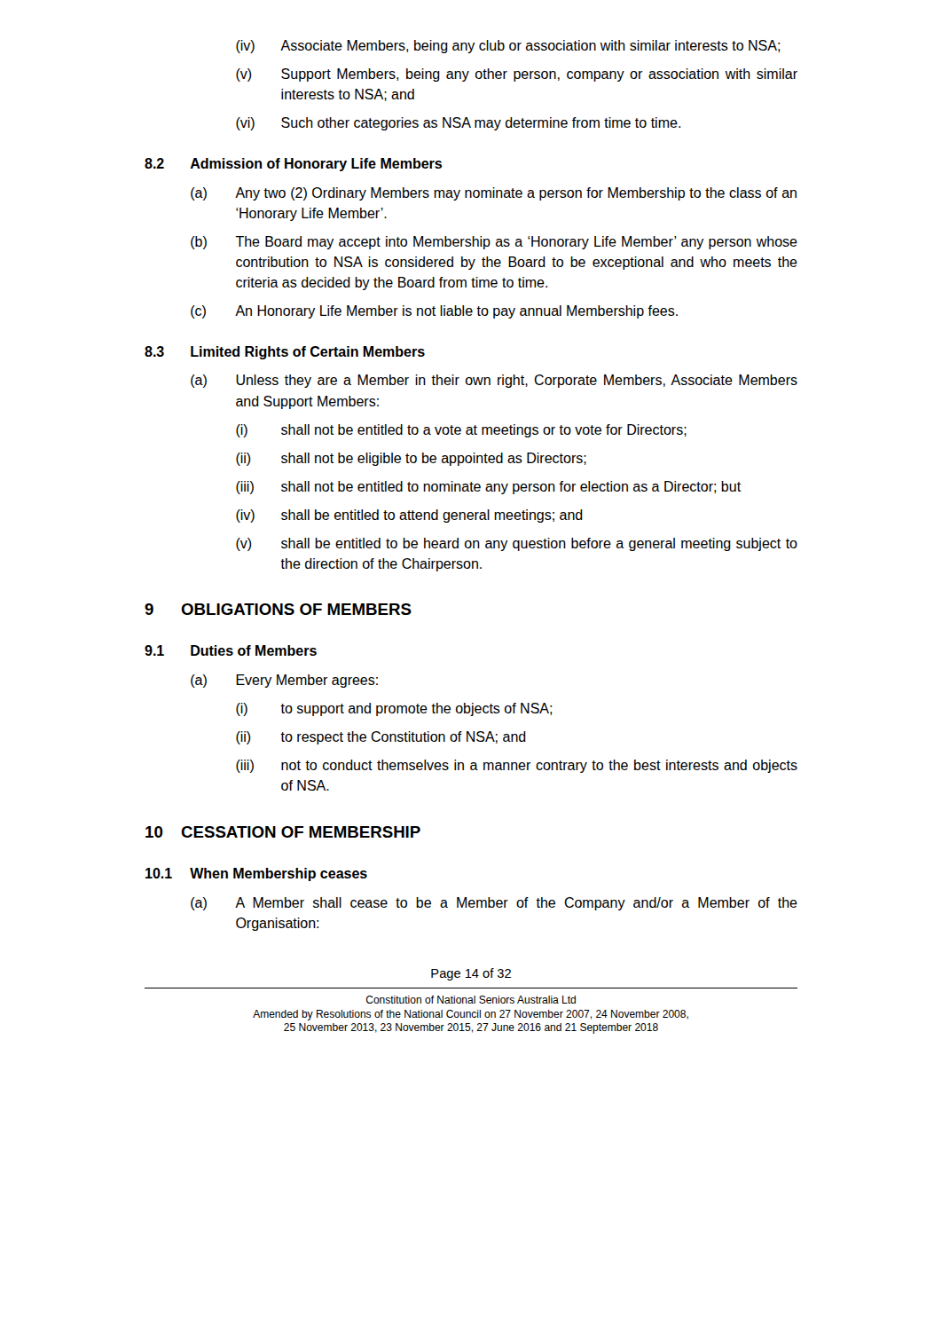(iv) Associate Members, being any club or association with similar interests to NSA;
(v) Support Members, being any other person, company or association with similar interests to NSA; and
(vi) Such other categories as NSA may determine from time to time.
8.2 Admission of Honorary Life Members
(a) Any two (2) Ordinary Members may nominate a person for Membership to the class of an ‘Honorary Life Member’.
(b) The Board may accept into Membership as a ‘Honorary Life Member’ any person whose contribution to NSA is considered by the Board to be exceptional and who meets the criteria as decided by the Board from time to time.
(c) An Honorary Life Member is not liable to pay annual Membership fees.
8.3 Limited Rights of Certain Members
(a) Unless they are a Member in their own right, Corporate Members, Associate Members and Support Members:
(i) shall not be entitled to a vote at meetings or to vote for Directors;
(ii) shall not be eligible to be appointed as Directors;
(iii) shall not be entitled to nominate any person for election as a Director; but
(iv) shall be entitled to attend general meetings; and
(v) shall be entitled to be heard on any question before a general meeting subject to the direction of the Chairperson.
9 OBLIGATIONS OF MEMBERS
9.1 Duties of Members
(a) Every Member agrees:
(i) to support and promote the objects of NSA;
(ii) to respect the Constitution of NSA; and
(iii) not to conduct themselves in a manner contrary to the best interests and objects of NSA.
10 CESSATION OF MEMBERSHIP
10.1 When Membership ceases
(a) A Member shall cease to be a Member of the Company and/or a Member of the Organisation:
Page 14 of 32
Constitution of National Seniors Australia Ltd
Amended by Resolutions of the National Council on 27 November 2007, 24 November 2008,
25 November 2013, 23 November 2015, 27 June 2016 and 21 September 2018